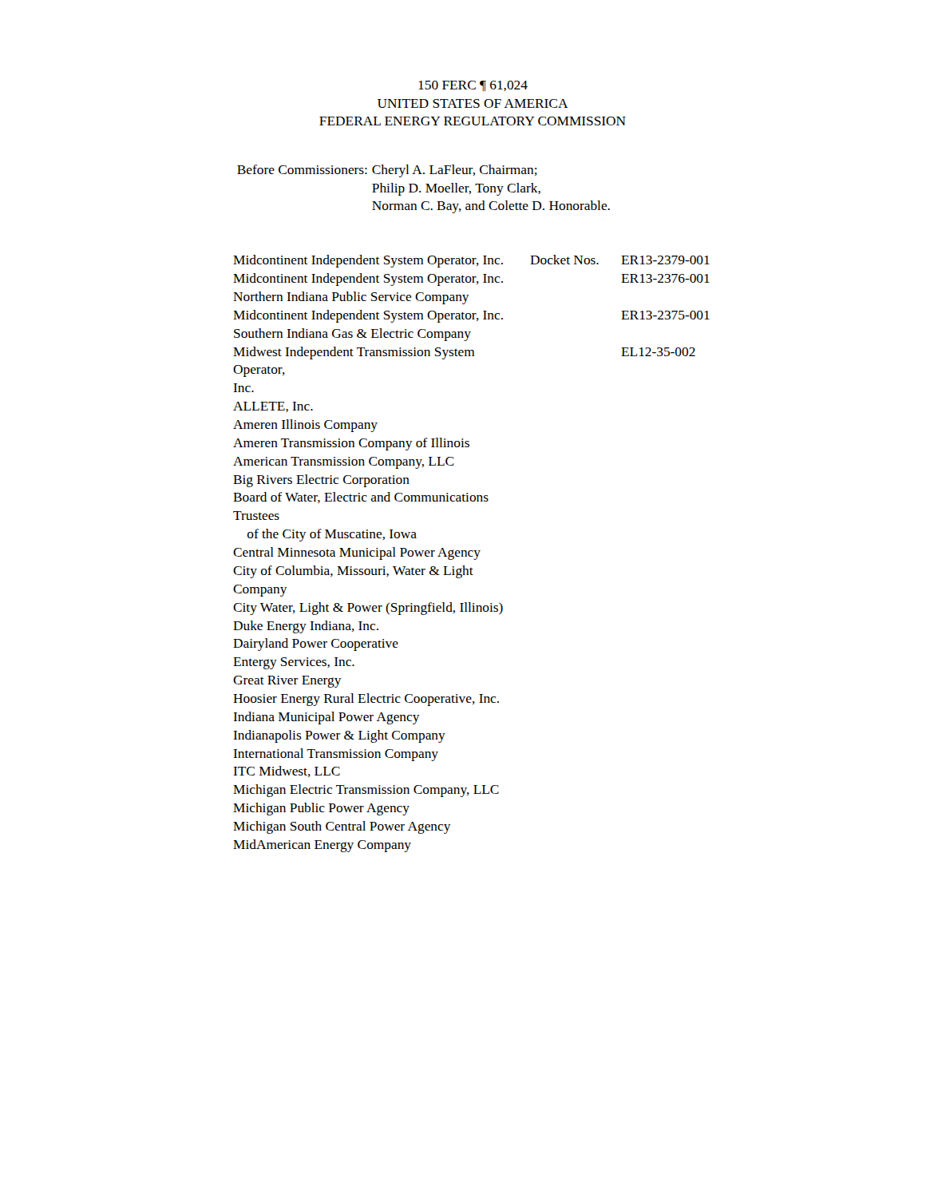150 FERC ¶ 61,024
UNITED STATES OF AMERICA
FEDERAL ENERGY REGULATORY COMMISSION
| Before Commissioners: | Cheryl A. LaFleur, Chairman; |
| | Philip D. Moeller, Tony Clark, |
| | Norman C. Bay, and Colette D. Honorable. |
| Midcontinent Independent System Operator, Inc. | Docket Nos. | ER13-2379-001 |
| Midcontinent Independent System Operator, Inc. | | ER13-2376-001 |
| Northern Indiana Public Service Company | | |
| Midcontinent Independent System Operator, Inc. | | ER13-2375-001 |
| Southern Indiana Gas & Electric Company | | |
| Midwest Independent Transmission System Operator, Inc. ALLETE, Inc. Ameren Illinois Company Ameren Transmission Company of Illinois American Transmission Company, LLC Big Rivers Electric Corporation Board of Water, Electric and Communications Trustees of the City of Muscatine, Iowa Central Minnesota Municipal Power Agency City of Columbia, Missouri, Water & Light Company City Water, Light & Power (Springfield, Illinois) Duke Energy Indiana, Inc. Dairyland Power Cooperative Entergy Services, Inc. Great River Energy Hoosier Energy Rural Electric Cooperative, Inc. Indiana Municipal Power Agency Indianapolis Power & Light Company International Transmission Company ITC Midwest, LLC Michigan Electric Transmission Company, LLC Michigan Public Power Agency Michigan South Central Power Agency MidAmerican Energy Company | | EL12-35-002 |